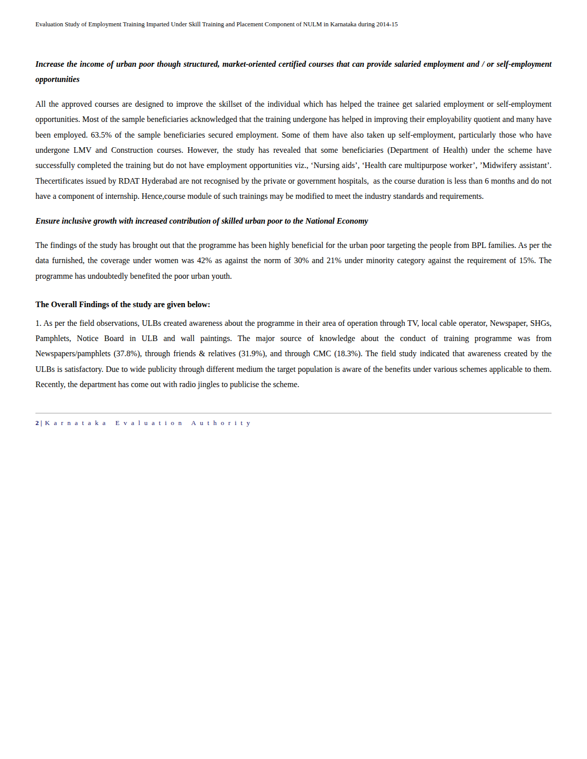Evaluation Study of Employment Training Imparted Under Skill Training and Placement Component of NULM in Karnataka during 2014-15
Increase the income of urban poor though structured, market-oriented certified courses that can provide salaried employment and / or self-employment opportunities
All the approved courses are designed to improve the skillset of the individual which has helped the trainee get salaried employment or self-employment opportunities. Most of the sample beneficiaries acknowledged that the training undergone has helped in improving their employability quotient and many have been employed. 63.5% of the sample beneficiaries secured employment. Some of them have also taken up self-employment, particularly those who have undergone LMV and Construction courses. However, the study has revealed that some beneficiaries (Department of Health) under the scheme have successfully completed the training but do not have employment opportunities viz., ‘Nursing aids’, ‘Health care multipurpose worker’, ’Midwifery assistant’. Thecertificates issued by RDAT Hyderabad are not recognised by the private or government hospitals, as the course duration is less than 6 months and do not have a component of internship. Hence,course module of such trainings may be modified to meet the industry standards and requirements.
Ensure inclusive growth with increased contribution of skilled urban poor to the National Economy
The findings of the study has brought out that the programme has been highly beneficial for the urban poor targeting the people from BPL families. As per the data furnished, the coverage under women was 42% as against the norm of 30% and 21% under minority category against the requirement of 15%. The programme has undoubtedly benefited the poor urban youth.
The Overall Findings of the study are given below:
1. As per the field observations, ULBs created awareness about the programme in their area of operation through TV, local cable operator, Newspaper, SHGs, Pamphlets, Notice Board in ULB and wall paintings. The major source of knowledge about the conduct of training programme was from Newspapers/pamphlets (37.8%), through friends & relatives (31.9%), and through CMC (18.3%). The field study indicated that awareness created by the ULBs is satisfactory. Due to wide publicity through different medium the target population is aware of the benefits under various schemes applicable to them. Recently, the department has come out with radio jingles to publicise the scheme.
2 | K a r n a t a k a E v a l u a t i o n A u t h o r i t y